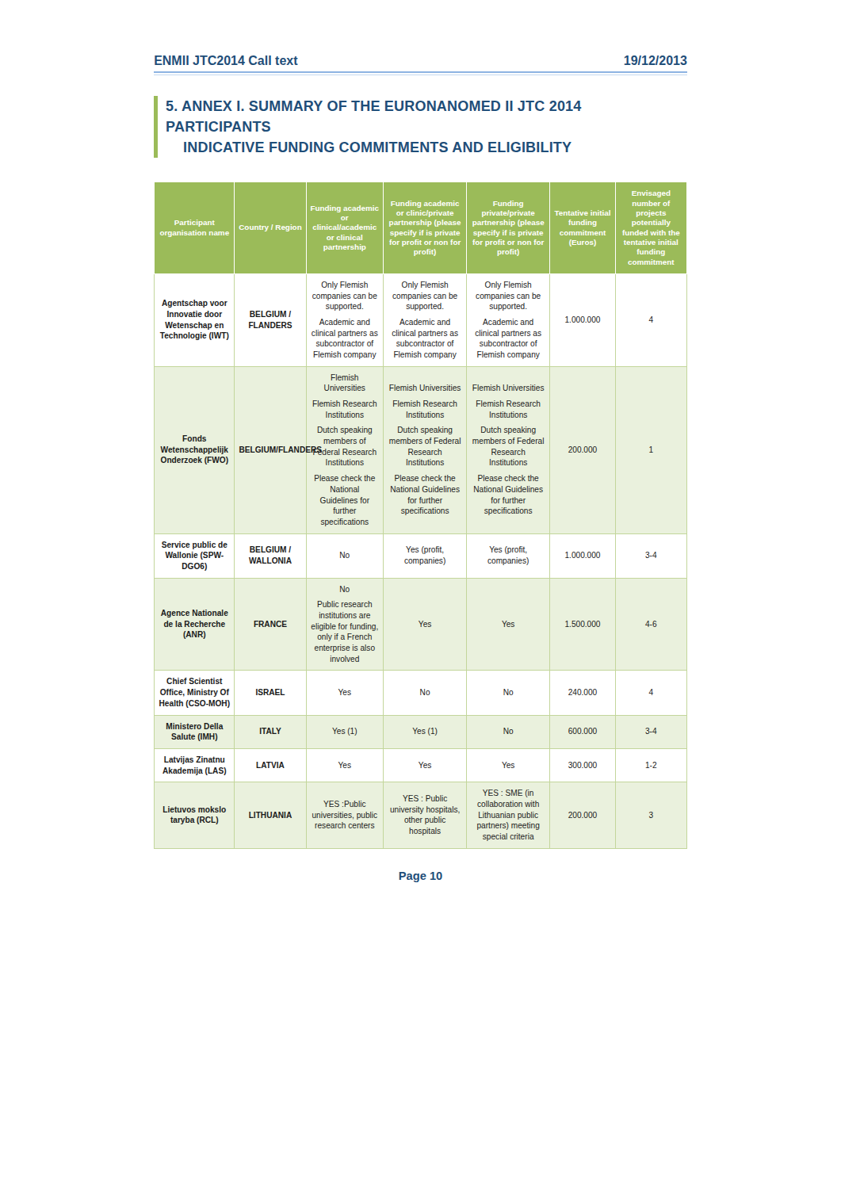ENMII JTC2014 Call text 19/12/2013
5. ANNEX I. SUMMARY OF THE EURONANOMED II JTC 2014 PARTICIPANTS INDICATIVE FUNDING COMMITMENTS AND ELIGIBILITY
| Participant organisation name | Country / Region | Funding academic or clinical/academic or clinical partnership | Funding academic or clinic/private partnership (please specify if is private for profit or non for profit) | Funding private/private partnership (please specify if is private for profit or non for profit) | Tentative initial funding commitment (Euros) | Envisaged number of projects potentially funded with the tentative initial funding commitment |
| --- | --- | --- | --- | --- | --- | --- |
| Agentschap voor Innovatie door Wetenschap en Technologie (IWT) | BELGIUM / FLANDERS | Only Flemish companies can be supported. Academic and clinical partners as subcontractor of Flemish company | Only Flemish companies can be supported. Academic and clinical partners as subcontractor of Flemish company | Only Flemish companies can be supported. Academic and clinical partners as subcontractor of Flemish company | 1.000.000 | 4 |
| Fonds Wetenschappelijk Onderzoek (FWO) | BELGIUM/FLANDERS | Flemish Universities Flemish Research Institutions Dutch speaking members of Federal Research Institutions Please check the National Guidelines for further specifications | Flemish Universities Flemish Research Institutions Dutch speaking members of Federal Research Institutions Please check the National Guidelines for further specifications | Flemish Universities Flemish Research Institutions Dutch speaking members of Federal Research Institutions Please check the National Guidelines for further specifications | 200.000 | 1 |
| Service public de Wallonie (SPW-DGO6) | BELGIUM / WALLONIA | No | Yes (profit, companies) | Yes (profit, companies) | 1.000.000 | 3-4 |
| Agence Nationale de la Recherche (ANR) | FRANCE | No Public research institutions are eligible for funding, only if a French enterprise is also involved | Yes | Yes | 1.500.000 | 4-6 |
| Chief Scientist Office, Ministry Of Health (CSO-MOH) | ISRAEL | Yes | No | No | 240.000 | 4 |
| Ministero Della Salute (IMH) | ITALY | Yes (1) | Yes (1) | No | 600.000 | 3-4 |
| Latvijas Zinatnu Akademija (LAS) | LATVIA | Yes | Yes | Yes | 300.000 | 1-2 |
| Lietuvos mokslo taryba (RCL) | LITHUANIA | YES :Public universities, public research centers | YES : Public university hospitals, other public hospitals | YES : SME (in collaboration with Lithuanian public partners) meeting special criteria | 200.000 | 3 |
Page 10